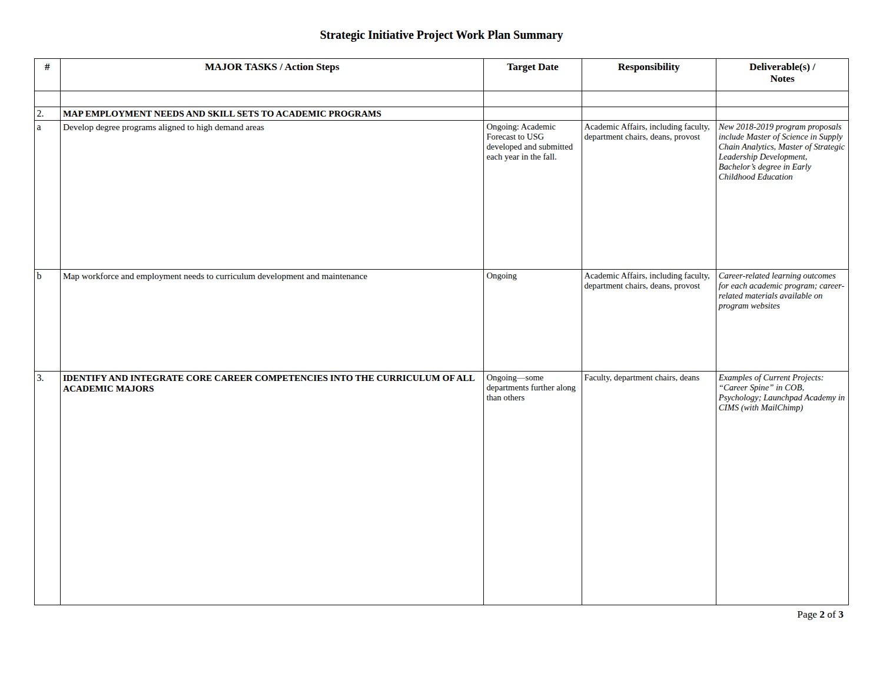Strategic Initiative Project Work Plan Summary
| # | MAJOR TASKS / Action Steps | Target Date | Responsibility | Deliverable(s) / Notes |
| --- | --- | --- | --- | --- |
| 2. | Map Employment Needs and Skill Sets to Academic Programs | | | |
| a | Develop degree programs aligned to high demand areas | Ongoing: Academic Forecast to USG developed and submitted each year in the fall. | Academic Affairs, including faculty, department chairs, deans, provost | New 2018-2019 program proposals include Master of Science in Supply Chain Analytics, Master of Strategic Leadership Development, Bachelor’s degree in Early Childhood Education |
| b | Map workforce and employment needs to curriculum development and maintenance | Ongoing | Academic Affairs, including faculty, department chairs, deans, provost | Career-related learning outcomes for each academic program; career-related materials available on program websites |
| 3. | Identify and Integrate Core Career Competencies into the Curriculum of All Academic Majors | Ongoing—some departments further along than others | Faculty, department chairs, deans | Examples of Current Projects: “Career Spine” in COB, Psychology; Launchpad Academy in CIMS (with MailChimp) |
Page 2 of 3